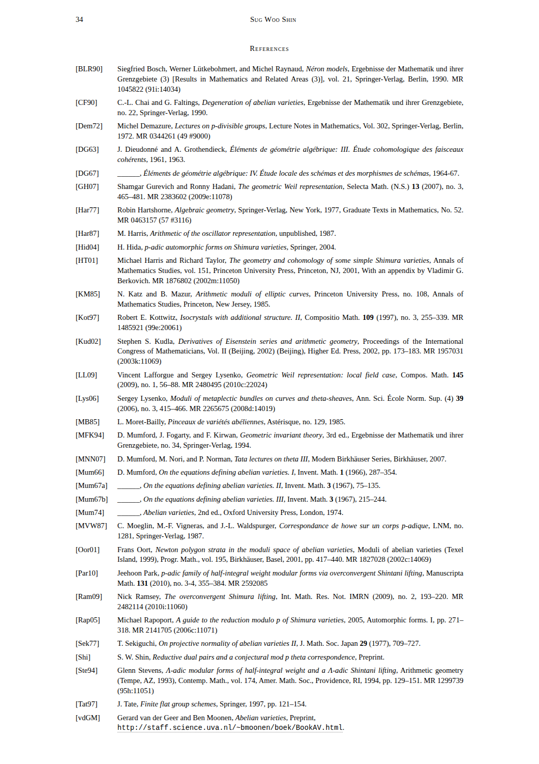34 Sug Woo Shin
References
[BLR90]
Siegfried Bosch, Werner Lütkebohmert, and Michel Raynaud, Néron models, Ergebnisse der Mathematik und ihrer Grenzgebiete (3) [Results in Mathematics and Related Areas (3)], vol. 21, Springer-Verlag, Berlin, 1990. MR 1045822 (91i:14034)
[CF90]
C.-L. Chai and G. Faltings, Degeneration of abelian varieties, Ergebnisse der Mathematik und ihrer Grenzgebiete, no. 22, Springer-Verlag, 1990.
[Dem72]
Michel Demazure, Lectures on p-divisible groups, Lecture Notes in Mathematics, Vol. 302, Springer-Verlag, Berlin, 1972. MR 0344261 (49 #9000)
[DG63]
J. Dieudonné and A. Grothendieck, Éléments de géométrie algébrique: III. Étude cohomologique des faisceaux cohérents, 1961, 1963.
[DG67]
______, Éléments de géométrie algébrique: IV. Étude locale des schémas et des morphismes de schémas, 1964-67.
[GH07]
Shamgar Gurevich and Ronny Hadani, The geometric Weil representation, Selecta Math. (N.S.) 13 (2007), no. 3, 465–481. MR 2383602 (2009e:11078)
[Har77]
Robin Hartshorne, Algebraic geometry, Springer-Verlag, New York, 1977, Graduate Texts in Mathematics, No. 52. MR 0463157 (57 #3116)
[Har87]
M. Harris, Arithmetic of the oscillator representation, unpublished, 1987.
[Hid04]
H. Hida, p-adic automorphic forms on Shimura varieties, Springer, 2004.
[HT01]
Michael Harris and Richard Taylor, The geometry and cohomology of some simple Shimura varieties, Annals of Mathematics Studies, vol. 151, Princeton University Press, Princeton, NJ, 2001, With an appendix by Vladimir G. Berkovich. MR 1876802 (2002m:11050)
[KM85]
N. Katz and B. Mazur, Arithmetic moduli of elliptic curves, Princeton University Press, no. 108, Annals of Mathematics Studies, Princeton, New Jersey, 1985.
[Kot97]
Robert E. Kottwitz, Isocrystals with additional structure. II, Compositio Math. 109 (1997), no. 3, 255–339. MR 1485921 (99e:20061)
[Kud02]
Stephen S. Kudla, Derivatives of Eisenstein series and arithmetic geometry, Proceedings of the International Congress of Mathematicians, Vol. II (Beijing, 2002) (Beijing), Higher Ed. Press, 2002, pp. 173–183. MR 1957031 (2003k:11069)
[LL09]
Vincent Lafforgue and Sergey Lysenko, Geometric Weil representation: local field case, Compos. Math. 145 (2009), no. 1, 56–88. MR 2480495 (2010c:22024)
[Lys06]
Sergey Lysenko, Moduli of metaplectic bundles on curves and theta-sheaves, Ann. Sci. École Norm. Sup. (4) 39 (2006), no. 3, 415–466. MR 2265675 (2008d:14019)
[MB85]
L. Moret-Bailly, Pinceaux de variétés abéliennes, Astérisque, no. 129, 1985.
[MFK94]
D. Mumford, J. Fogarty, and F. Kirwan, Geometric invariant theory, 3rd ed., Ergebnisse der Mathematik und ihrer Grenzgebiete, no. 34, Springer-Verlag, 1994.
[MNN07]
D. Mumford, M. Nori, and P. Norman, Tata lectures on theta III, Modern Birkhäuser Series, Birkhäuser, 2007.
[Mum66]
D. Mumford, On the equations defining abelian varieties. I, Invent. Math. 1 (1966), 287–354.
[Mum67a]
______, On the equations defining abelian varieties. II, Invent. Math. 3 (1967), 75–135.
[Mum67b]
______, On the equations defining abelian varieties. III, Invent. Math. 3 (1967), 215–244.
[Mum74]
______, Abelian varieties, 2nd ed., Oxford University Press, London, 1974.
[MVW87]
C. Moeglin, M.-F. Vigneras, and J.-L. Waldspurger, Correspondance de howe sur un corps p-adique, LNM, no. 1281, Springer-Verlag, 1987.
[Oor01]
Frans Oort, Newton polygon strata in the moduli space of abelian varieties, Moduli of abelian varieties (Texel Island, 1999), Progr. Math., vol. 195, Birkhäuser, Basel, 2001, pp. 417–440. MR 1827028 (2002c:14069)
[Par10]
Jeehoon Park, p-adic family of half-integral weight modular forms via overconvergent Shintani lifting, Manuscripta Math. 131 (2010), no. 3-4, 355–384. MR 2592085
[Ram09]
Nick Ramsey, The overconvergent Shimura lifting, Int. Math. Res. Not. IMRN (2009), no. 2, 193–220. MR 2482114 (2010i:11060)
[Rap05]
Michael Rapoport, A guide to the reduction modulo p of Shimura varieties, 2005, Automorphic forms. I, pp. 271–318. MR 2141705 (2006c:11071)
[Sek77]
T. Sekiguchi, On projective normality of abelian varieties II, J. Math. Soc. Japan 29 (1977), 709–727.
[Shi]
S. W. Shin, Reductive dual pairs and a conjectural mod p theta correspondence, Preprint.
[Ste94]
Glenn Stevens, Λ-adic modular forms of half-integral weight and a Λ-adic Shintani lifting, Arithmetic geometry (Tempe, AZ, 1993), Contemp. Math., vol. 174, Amer. Math. Soc., Providence, RI, 1994, pp. 129–151. MR 1299739 (95h:11051)
[Tat97]
J. Tate, Finite flat group schemes, Springer, 1997, pp. 121–154.
[vdGM]
Gerard van der Geer and Ben Moonen, Abelian varieties, Preprint,
http://staff.science.uva.nl/~bmoonen/boek/BookAV.html.